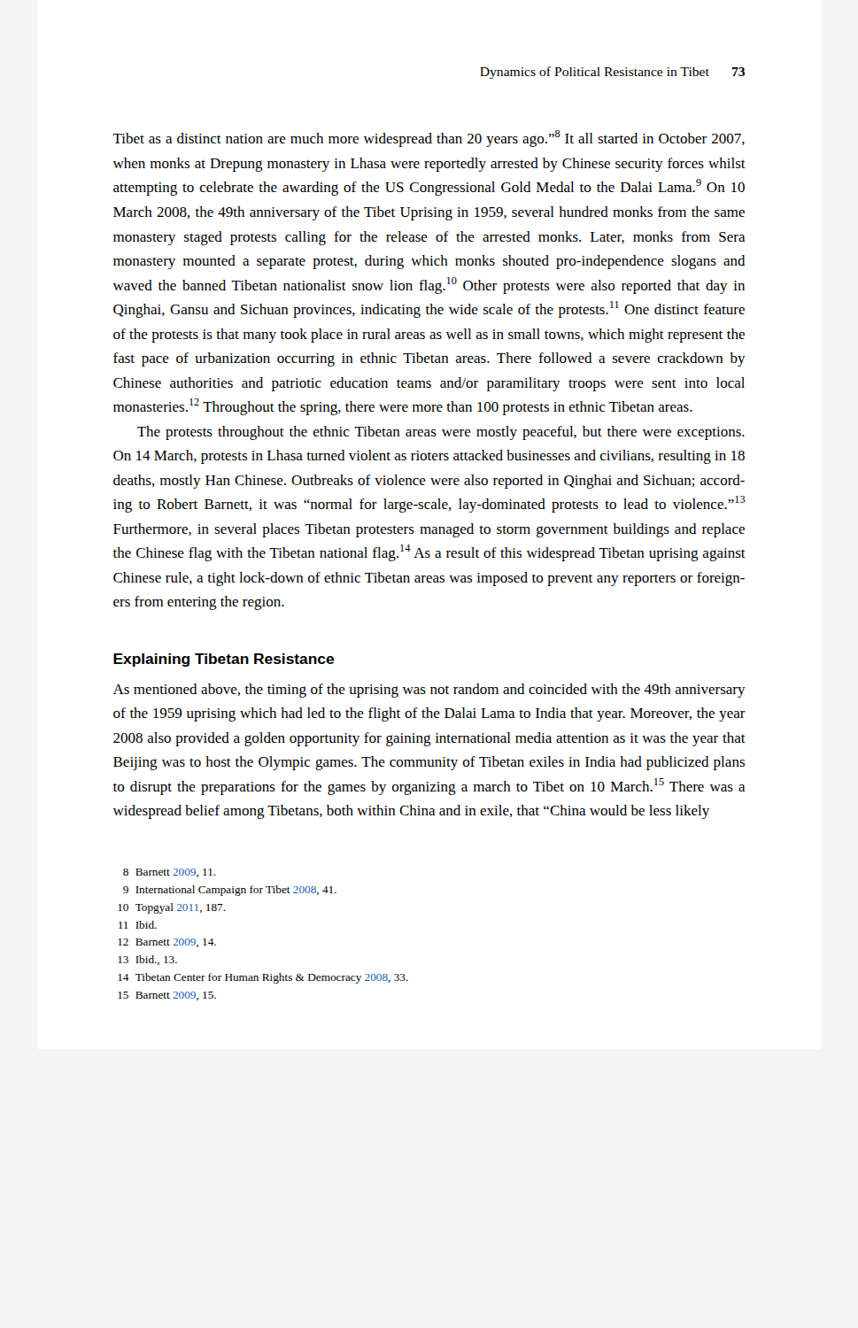Dynamics of Political Resistance in Tibet 73
Tibet as a distinct nation are much more widespread than 20 years ago.”8 It all started in October 2007, when monks at Drepung monastery in Lhasa were reportedly arrested by Chinese security forces whilst attempting to celebrate the awarding of the US Congressional Gold Medal to the Dalai Lama.9 On 10 March 2008, the 49th anniversary of the Tibet Uprising in 1959, several hundred monks from the same monastery staged protests calling for the release of the arrested monks. Later, monks from Sera monastery mounted a separate protest, during which monks shouted pro-independence slogans and waved the banned Tibetan nationalist snow lion flag.10 Other protests were also reported that day in Qinghai, Gansu and Sichuan provinces, indicating the wide scale of the protests.11 One distinct feature of the protests is that many took place in rural areas as well as in small towns, which might represent the fast pace of urbanization occurring in ethnic Tibetan areas. There followed a severe crackdown by Chinese authorities and patriotic education teams and/or paramilitary troops were sent into local monasteries.12 Throughout the spring, there were more than 100 protests in ethnic Tibetan areas.
The protests throughout the ethnic Tibetan areas were mostly peaceful, but there were exceptions. On 14 March, protests in Lhasa turned violent as rioters attacked businesses and civilians, resulting in 18 deaths, mostly Han Chinese. Outbreaks of violence were also reported in Qinghai and Sichuan; according to Robert Barnett, it was “normal for large-scale, lay-dominated protests to lead to violence.”13 Furthermore, in several places Tibetan protesters managed to storm government buildings and replace the Chinese flag with the Tibetan national flag.14 As a result of this widespread Tibetan uprising against Chinese rule, a tight lock-down of ethnic Tibetan areas was imposed to prevent any reporters or foreigners from entering the region.
Explaining Tibetan Resistance
As mentioned above, the timing of the uprising was not random and coincided with the 49th anniversary of the 1959 uprising which had led to the flight of the Dalai Lama to India that year. Moreover, the year 2008 also provided a golden opportunity for gaining international media attention as it was the year that Beijing was to host the Olympic games. The community of Tibetan exiles in India had publicized plans to disrupt the preparations for the games by organizing a march to Tibet on 10 March.15 There was a widespread belief among Tibetans, both within China and in exile, that “China would be less likely
8 Barnett 2009, 11.
9 International Campaign for Tibet 2008, 41.
10 Topgyal 2011, 187.
11 Ibid.
12 Barnett 2009, 14.
13 Ibid., 13.
14 Tibetan Center for Human Rights & Democracy 2008, 33.
15 Barnett 2009, 15.